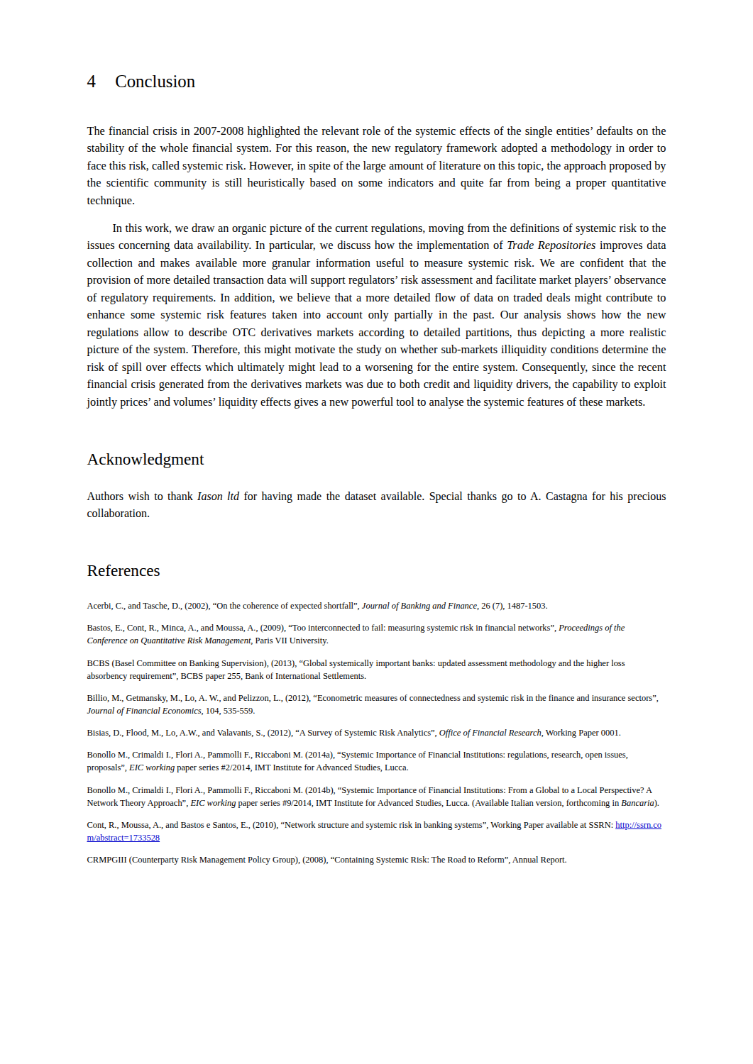4 Conclusion
The financial crisis in 2007-2008 highlighted the relevant role of the systemic effects of the single entities’ defaults on the stability of the whole financial system. For this reason, the new regulatory framework adopted a methodology in order to face this risk, called systemic risk. However, in spite of the large amount of literature on this topic, the approach proposed by the scientific community is still heuristically based on some indicators and quite far from being a proper quantitative technique.
In this work, we draw an organic picture of the current regulations, moving from the definitions of systemic risk to the issues concerning data availability. In particular, we discuss how the implementation of Trade Repositories improves data collection and makes available more granular information useful to measure systemic risk. We are confident that the provision of more detailed transaction data will support regulators’ risk assessment and facilitate market players’ observance of regulatory requirements. In addition, we believe that a more detailed flow of data on traded deals might contribute to enhance some systemic risk features taken into account only partially in the past. Our analysis shows how the new regulations allow to describe OTC derivatives markets according to detailed partitions, thus depicting a more realistic picture of the system. Therefore, this might motivate the study on whether sub-markets illiquidity conditions determine the risk of spill over effects which ultimately might lead to a worsening for the entire system. Consequently, since the recent financial crisis generated from the derivatives markets was due to both credit and liquidity drivers, the capability to exploit jointly prices’ and volumes’ liquidity effects gives a new powerful tool to analyse the systemic features of these markets.
Acknowledgment
Authors wish to thank Iason ltd for having made the dataset available. Special thanks go to A. Castagna for his precious collaboration.
References
Acerbi, C., and Tasche, D., (2002), “On the coherence of expected shortfall”, Journal of Banking and Finance, 26 (7), 1487-1503.
Bastos, E., Cont, R., Minca, A., and Moussa, A., (2009), “Too interconnected to fail: measuring systemic risk in financial networks”, Proceedings of the Conference on Quantitative Risk Management, Paris VII University.
BCBS (Basel Committee on Banking Supervision), (2013), “Global systemically important banks: updated assessment methodology and the higher loss absorbency requirement”, BCBS paper 255, Bank of International Settlements.
Billio, M., Getmansky, M., Lo, A. W., and Pelizzon, L., (2012), “Econometric measures of connectedness and systemic risk in the finance and insurance sectors”, Journal of Financial Economics, 104, 535-559.
Bisias, D., Flood, M., Lo, A.W., and Valavanis, S., (2012), “A Survey of Systemic Risk Analytics”, Office of Financial Research, Working Paper 0001.
Bonollo M., Crimaldi I., Flori A., Pammolli F., Riccaboni M. (2014a), “Systemic Importance of Financial Institutions: regulations, research, open issues, proposals”, EIC working paper series #2/2014, IMT Institute for Advanced Studies, Lucca.
Bonollo M., Crimaldi I., Flori A., Pammolli F., Riccaboni M. (2014b), “Systemic Importance of Financial Institutions: From a Global to a Local Perspective? A Network Theory Approach”, EIC working paper series #9/2014, IMT Institute for Advanced Studies, Lucca. (Available Italian version, forthcoming in Bancaria).
Cont, R., Moussa, A., and Bastos e Santos, E., (2010), “Network structure and systemic risk in banking systems”, Working Paper available at SSRN: http://ssrn.com/abstract=1733528
CRMPGIII (Counterparty Risk Management Policy Group), (2008), “Containing Systemic Risk: The Road to Reform”, Annual Report.